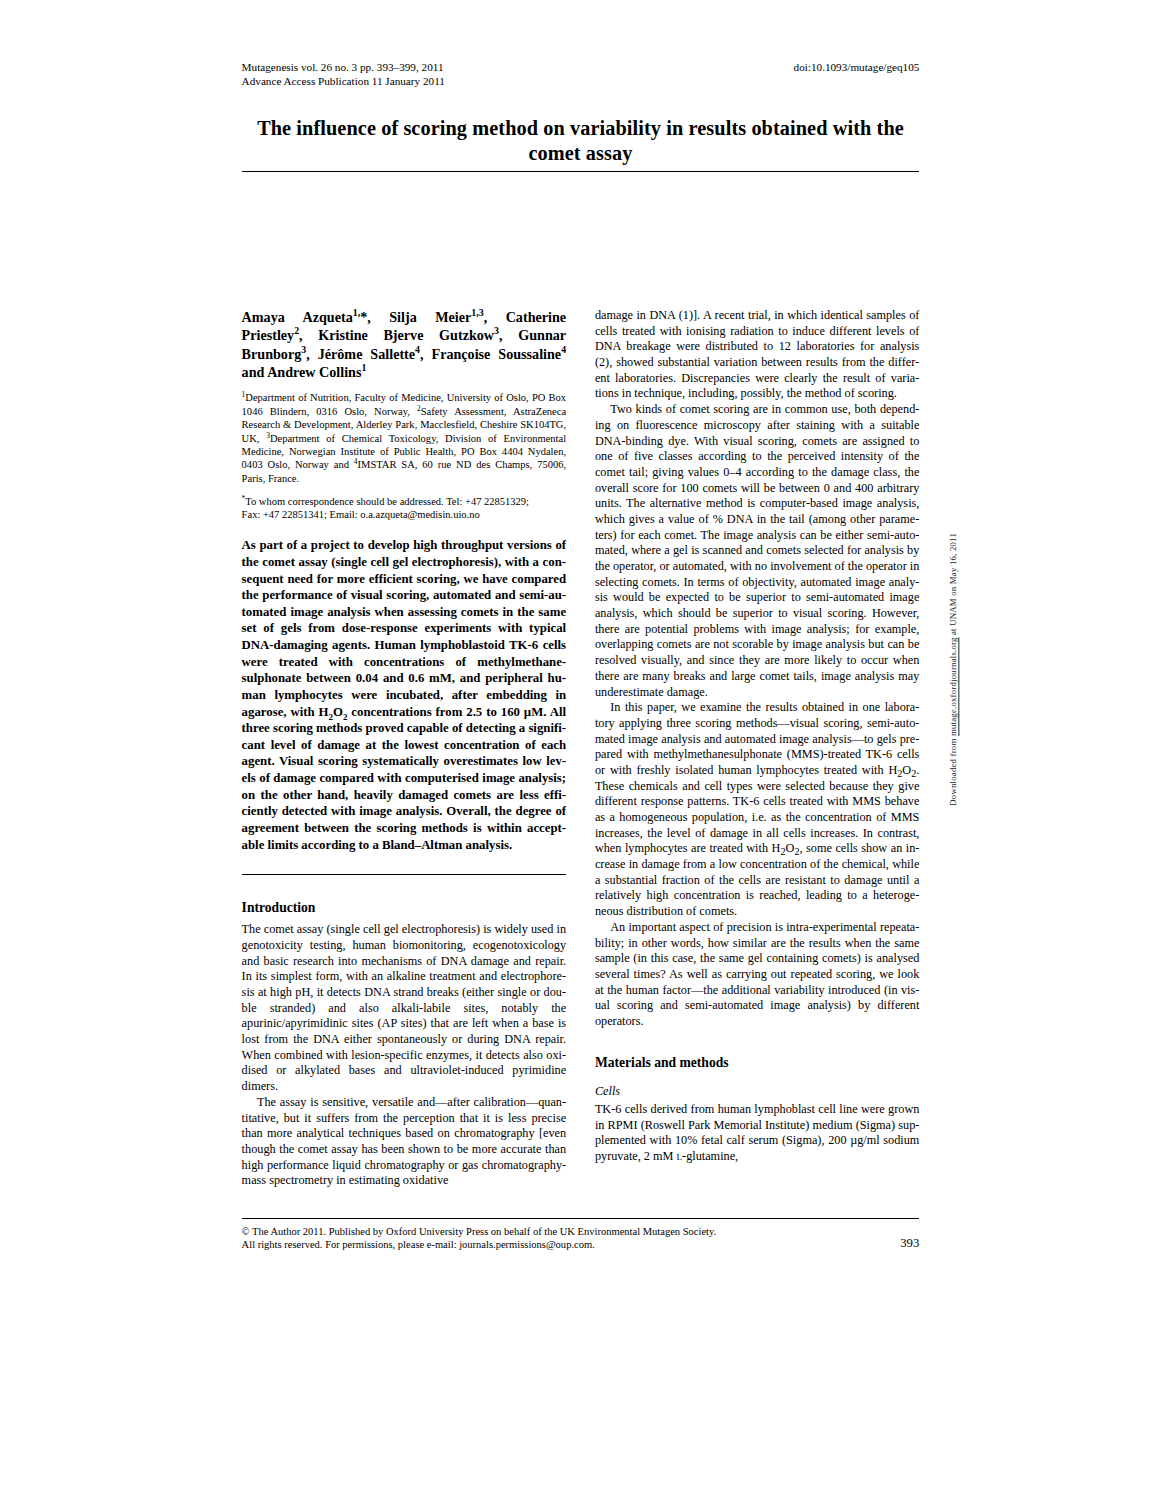Mutagenesis vol. 26 no. 3 pp. 393–399, 2011
Advance Access Publication 11 January 2011
doi:10.1093/mutage/geq105
The influence of scoring method on variability in results obtained with the comet assay
Amaya Azqueta1,*, Silja Meier1,3, Catherine Priestley2, Kristine Bjerve Gutzkow3, Gunnar Brunborg3, Jérôme Sallette4, Françoise Soussaline4 and Andrew Collins1
1Department of Nutrition, Faculty of Medicine, University of Oslo, PO Box 1046 Blindern, 0316 Oslo, Norway, 2Safety Assessment, AstraZeneca Research & Development, Alderley Park, Macclesfield, Cheshire SK104TG, UK, 3Department of Chemical Toxicology, Division of Environmental Medicine, Norwegian Institute of Public Health, PO Box 4404 Nydalen, 0403 Oslo, Norway and 4IMSTAR SA, 60 rue ND des Champs, 75006, Paris, France.
*To whom correspondence should be addressed. Tel: +47 22851329;
Fax: +47 22851341; Email: o.a.azqueta@medisin.uio.no
As part of a project to develop high throughput versions of the comet assay (single cell gel electrophoresis), with a consequent need for more efficient scoring, we have compared the performance of visual scoring, automated and semi-automated image analysis when assessing comets in the same set of gels from dose-response experiments with typical DNA-damaging agents. Human lymphoblastoid TK-6 cells were treated with concentrations of methylmethanesulphonate between 0.04 and 0.6 mM, and peripheral human lymphocytes were incubated, after embedding in agarose, with H2O2 concentrations from 2.5 to 160 µM. All three scoring methods proved capable of detecting a significant level of damage at the lowest concentration of each agent. Visual scoring systematically overestimates low levels of damage compared with computerised image analysis; on the other hand, heavily damaged comets are less efficiently detected with image analysis. Overall, the degree of agreement between the scoring methods is within acceptable limits according to a Bland–Altman analysis.
Introduction
The comet assay (single cell gel electrophoresis) is widely used in genotoxicity testing, human biomonitoring, ecogenotoxicology and basic research into mechanisms of DNA damage and repair. In its simplest form, with an alkaline treatment and electrophoresis at high pH, it detects DNA strand breaks (either single or double stranded) and also alkali-labile sites, notably the apurinic/apyrimidinic sites (AP sites) that are left when a base is lost from the DNA either spontaneously or during DNA repair. When combined with lesion-specific enzymes, it detects also oxidised or alkylated bases and ultraviolet-induced pyrimidine dimers.
The assay is sensitive, versatile and—after calibration—quantitative, but it suffers from the perception that it is less precise than more analytical techniques based on chromatography [even though the comet assay has been shown to be more accurate than high performance liquid chromatography or gas chromatography-mass spectrometry in estimating oxidative
damage in DNA (1)]. A recent trial, in which identical samples of cells treated with ionising radiation to induce different levels of DNA breakage were distributed to 12 laboratories for analysis (2), showed substantial variation between results from the different laboratories. Discrepancies were clearly the result of variations in technique, including, possibly, the method of scoring.
Two kinds of comet scoring are in common use, both depending on fluorescence microscopy after staining with a suitable DNA-binding dye. With visual scoring, comets are assigned to one of five classes according to the perceived intensity of the comet tail; giving values 0–4 according to the damage class, the overall score for 100 comets will be between 0 and 400 arbitrary units. The alternative method is computer-based image analysis, which gives a value of % DNA in the tail (among other parameters) for each comet. The image analysis can be either semi-automated, where a gel is scanned and comets selected for analysis by the operator, or automated, with no involvement of the operator in selecting comets. In terms of objectivity, automated image analysis would be expected to be superior to semi-automated image analysis, which should be superior to visual scoring. However, there are potential problems with image analysis; for example, overlapping comets are not scorable by image analysis but can be resolved visually, and since they are more likely to occur when there are many breaks and large comet tails, image analysis may underestimate damage.
In this paper, we examine the results obtained in one laboratory applying three scoring methods—visual scoring, semi-automated image analysis and automated image analysis—to gels prepared with methylmethanesulphonate (MMS)-treated TK-6 cells or with freshly isolated human lymphocytes treated with H2O2. These chemicals and cell types were selected because they give different response patterns. TK-6 cells treated with MMS behave as a homogeneous population, i.e. as the concentration of MMS increases, the level of damage in all cells increases. In contrast, when lymphocytes are treated with H2O2, some cells show an increase in damage from a low concentration of the chemical, while a substantial fraction of the cells are resistant to damage until a relatively high concentration is reached, leading to a heterogeneous distribution of comets.
An important aspect of precision is intra-experimental repeatability; in other words, how similar are the results when the same sample (in this case, the same gel containing comets) is analysed several times? As well as carrying out repeated scoring, we look at the human factor—the additional variability introduced (in visual scoring and semi-automated image analysis) by different operators.
Materials and methods
Cells
TK-6 cells derived from human lymphoblast cell line were grown in RPMI (Roswell Park Memorial Institute) medium (Sigma) supplemented with 10% fetal calf serum (Sigma), 200 µg/ml sodium pyruvate, 2 mM l-glutamine,
Downloaded from mutage.oxfordjournals.org at UNAM on May 16, 2011
© The Author 2011. Published by Oxford University Press on behalf of the UK Environmental Mutagen Society.
All rights reserved. For permissions, please e-mail: journals.permissions@oup.com.
393